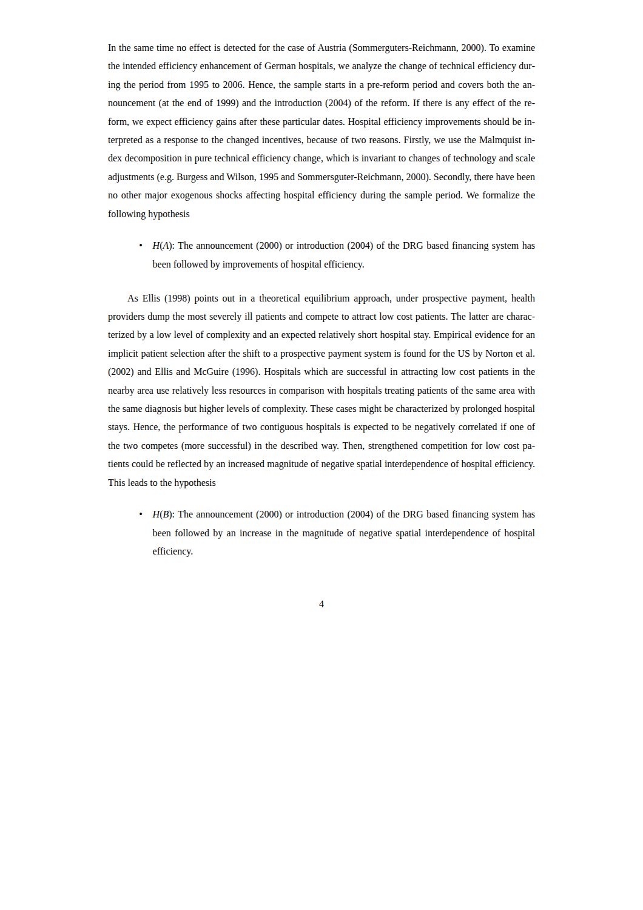In the same time no effect is detected for the case of Austria (Sommerguters-Reichmann, 2000). To examine the intended efficiency enhancement of German hospitals, we analyze the change of technical efficiency during the period from 1995 to 2006. Hence, the sample starts in a pre-reform period and covers both the announcement (at the end of 1999) and the introduction (2004) of the reform. If there is any effect of the reform, we expect efficiency gains after these particular dates. Hospital efficiency improvements should be interpreted as a response to the changed incentives, because of two reasons. Firstly, we use the Malmquist index decomposition in pure technical efficiency change, which is invariant to changes of technology and scale adjustments (e.g. Burgess and Wilson, 1995 and Sommersguter-Reichmann, 2000). Secondly, there have been no other major exogenous shocks affecting hospital efficiency during the sample period. We formalize the following hypothesis
H(A): The announcement (2000) or introduction (2004) of the DRG based financing system has been followed by improvements of hospital efficiency.
As Ellis (1998) points out in a theoretical equilibrium approach, under prospective payment, health providers dump the most severely ill patients and compete to attract low cost patients. The latter are characterized by a low level of complexity and an expected relatively short hospital stay. Empirical evidence for an implicit patient selection after the shift to a prospective payment system is found for the US by Norton et al. (2002) and Ellis and McGuire (1996). Hospitals which are successful in attracting low cost patients in the nearby area use relatively less resources in comparison with hospitals treating patients of the same area with the same diagnosis but higher levels of complexity. These cases might be characterized by prolonged hospital stays. Hence, the performance of two contiguous hospitals is expected to be negatively correlated if one of the two competes (more successful) in the described way. Then, strengthened competition for low cost patients could be reflected by an increased magnitude of negative spatial interdependence of hospital efficiency. This leads to the hypothesis
H(B): The announcement (2000) or introduction (2004) of the DRG based financing system has been followed by an increase in the magnitude of negative spatial interdependence of hospital efficiency.
4